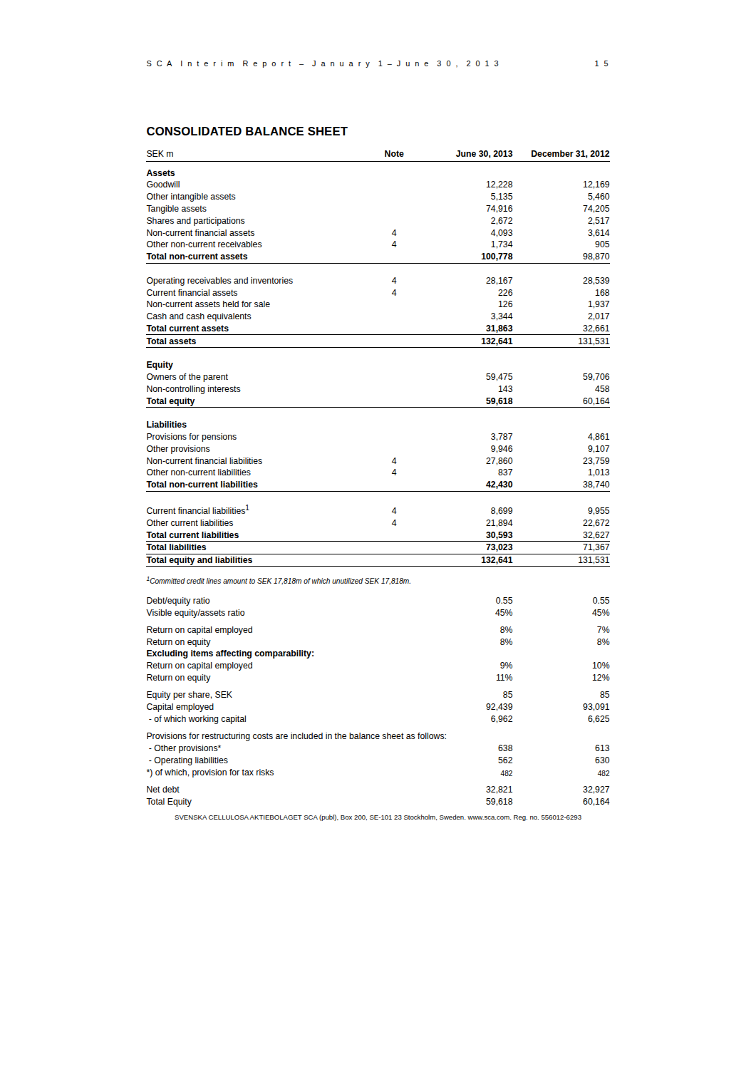S C A I n t e r i m R e p o r t – J a n u a r y 1 – J u n e 3 0 , 2 0 1 3
1 5
CONSOLIDATED BALANCE SHEET
| SEK m | Note | June 30, 2013 | December 31, 2012 |
| Assets | | | |
| Goodwill | | 12,228 | 12,169 |
| Other intangible assets | | 5,135 | 5,460 |
| Tangible assets | | 74,916 | 74,205 |
| Shares and participations | | 2,672 | 2,517 |
| Non-current financial assets | 4 | 4,093 | 3,614 |
| Other non-current receivables | 4 | 1,734 | 905 |
| Total non-current assets | | 100,778 | 98,870 |
| Operating receivables and inventories | 4 | 28,167 | 28,539 |
| Current financial assets | 4 | 226 | 168 |
| Non-current assets held for sale | | 126 | 1,937 |
| Cash and cash equivalents | | 3,344 | 2,017 |
| Total current assets | | 31,863 | 32,661 |
| Total assets | | 132,641 | 131,531 |
| Equity | | | |
| Owners of the parent | | 59,475 | 59,706 |
| Non-controlling interests | | 143 | 458 |
| Total equity | | 59,618 | 60,164 |
| Liabilities | | | |
| Provisions for pensions | | 3,787 | 4,861 |
| Other provisions | | 9,946 | 9,107 |
| Non-current financial liabilities | 4 | 27,860 | 23,759 |
| Other non-current liabilities | 4 | 837 | 1,013 |
| Total non-current liabilities | | 42,430 | 38,740 |
| Current financial liabilities 1 | 4 | 8,699 | 9,955 |
| Other current liabilities | 4 | 21,894 | 22,672 |
| Total current liabilities | | 30,593 | 32,627 |
| Total liabilities | | 73,023 | 71,367 |
| Total equity and liabilities | | 132,641 | 131,531 |
1Committed credit lines amount to SEK 17,818m of which unutilized SEK 17,818m.
| Debt/equity ratio | | 0.55 | 0.55 |
| Visible equity/assets ratio | | 45% | 45% |
| Return on capital employed | | 8% | 7% |
| Return on equity | | 8% | 8% |
| Excluding items affecting comparability: | | | |
| Return on capital employed | | 9% | 10% |
| Return on equity | | 11% | 12% |
| Equity per share, SEK | | 85 | 85 |
| Capital employed | | 92,439 | 93,091 |
| - of which working capital | | 6,962 | 6,625 |
| Provisions for restructuring costs are included in the balance sheet as follows: |
| - Other provisions* | | 638 | 613 |
| - Operating liabilities | | 562 | 630 |
| *) of which, provision for tax risks | | 482 | 482 |
| Net debt | | 32,821 | 32,927 |
| Total Equity | | 59,618 | 60,164 |
SVENSKA CELLULOSA AKTIEBOLAGET SCA (publ), Box 200, SE-101 23 Stockholm, Sweden. www.sca.com. Reg. no. 556012-6293